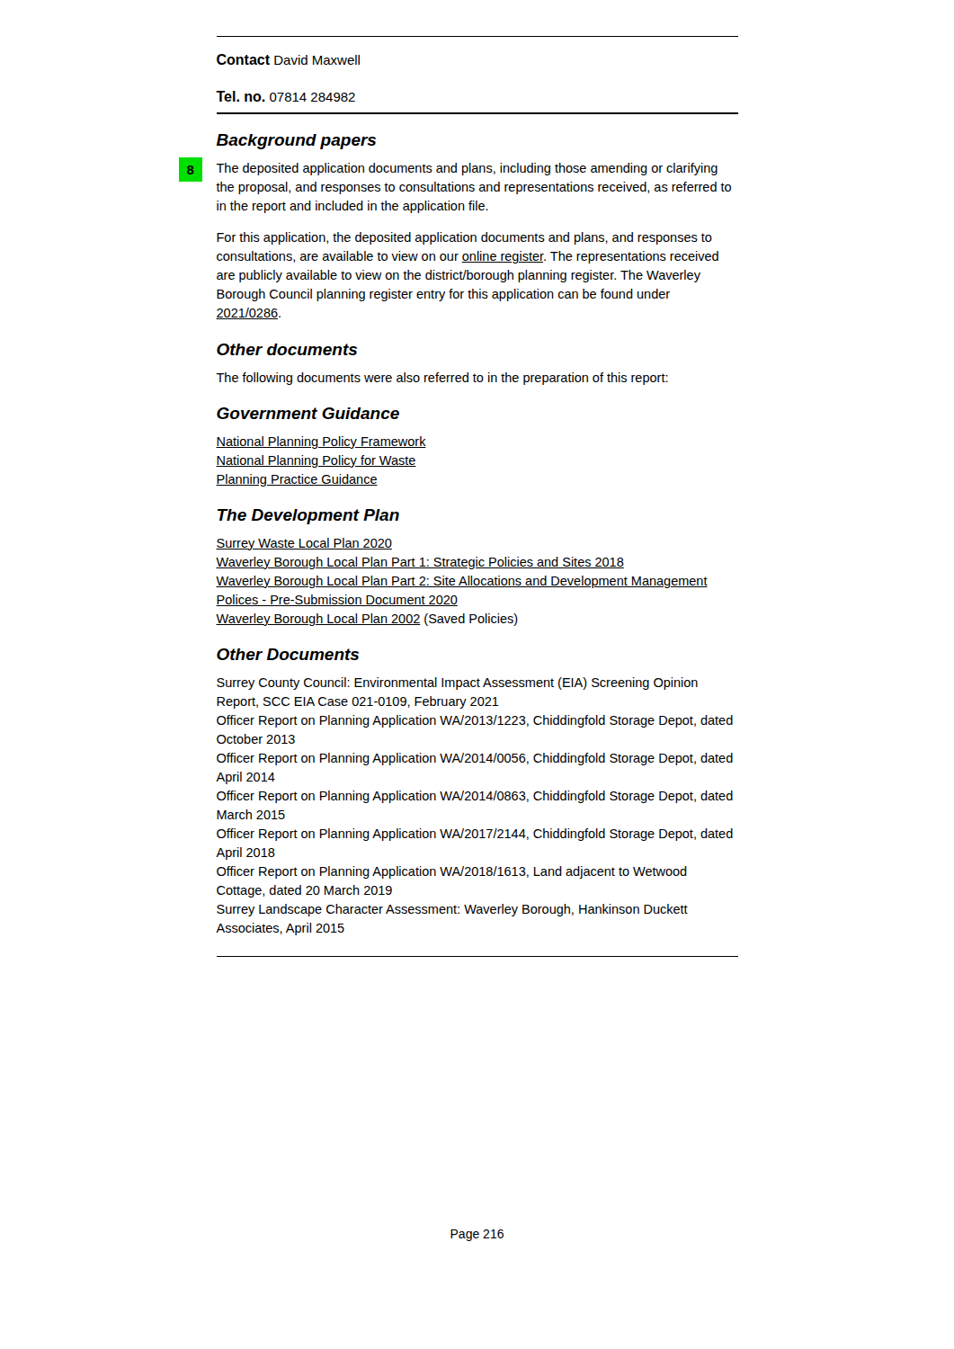8
Contact David Maxwell
Tel. no. 07814 284982
Background papers
The deposited application documents and plans, including those amending or clarifying the proposal, and responses to consultations and representations received, as referred to in the report and included in the application file.
For this application, the deposited application documents and plans, and responses to consultations, are available to view on our online register. The representations received are publicly available to view on the district/borough planning register. The Waverley Borough Council planning register entry for this application can be found under 2021/0286.
Other documents
The following documents were also referred to in the preparation of this report:
Government Guidance
National Planning Policy Framework
National Planning Policy for Waste
Planning Practice Guidance
The Development Plan
Surrey Waste Local Plan 2020
Waverley Borough Local Plan Part 1: Strategic Policies and Sites 2018
Waverley Borough Local Plan Part 2: Site Allocations and Development Management Polices - Pre-Submission Document 2020
Waverley Borough Local Plan 2002 (Saved Policies)
Other Documents
Surrey County Council: Environmental Impact Assessment (EIA) Screening Opinion Report, SCC EIA Case 021-0109, February 2021
Officer Report on Planning Application WA/2013/1223, Chiddingfold Storage Depot, dated October 2013
Officer Report on Planning Application WA/2014/0056, Chiddingfold Storage Depot, dated April 2014
Officer Report on Planning Application WA/2014/0863, Chiddingfold Storage Depot, dated March 2015
Officer Report on Planning Application WA/2017/2144, Chiddingfold Storage Depot, dated April 2018
Officer Report on Planning Application WA/2018/1613, Land adjacent to Wetwood Cottage, dated 20 March 2019
Surrey Landscape Character Assessment: Waverley Borough, Hankinson Duckett Associates, April 2015
Page 216